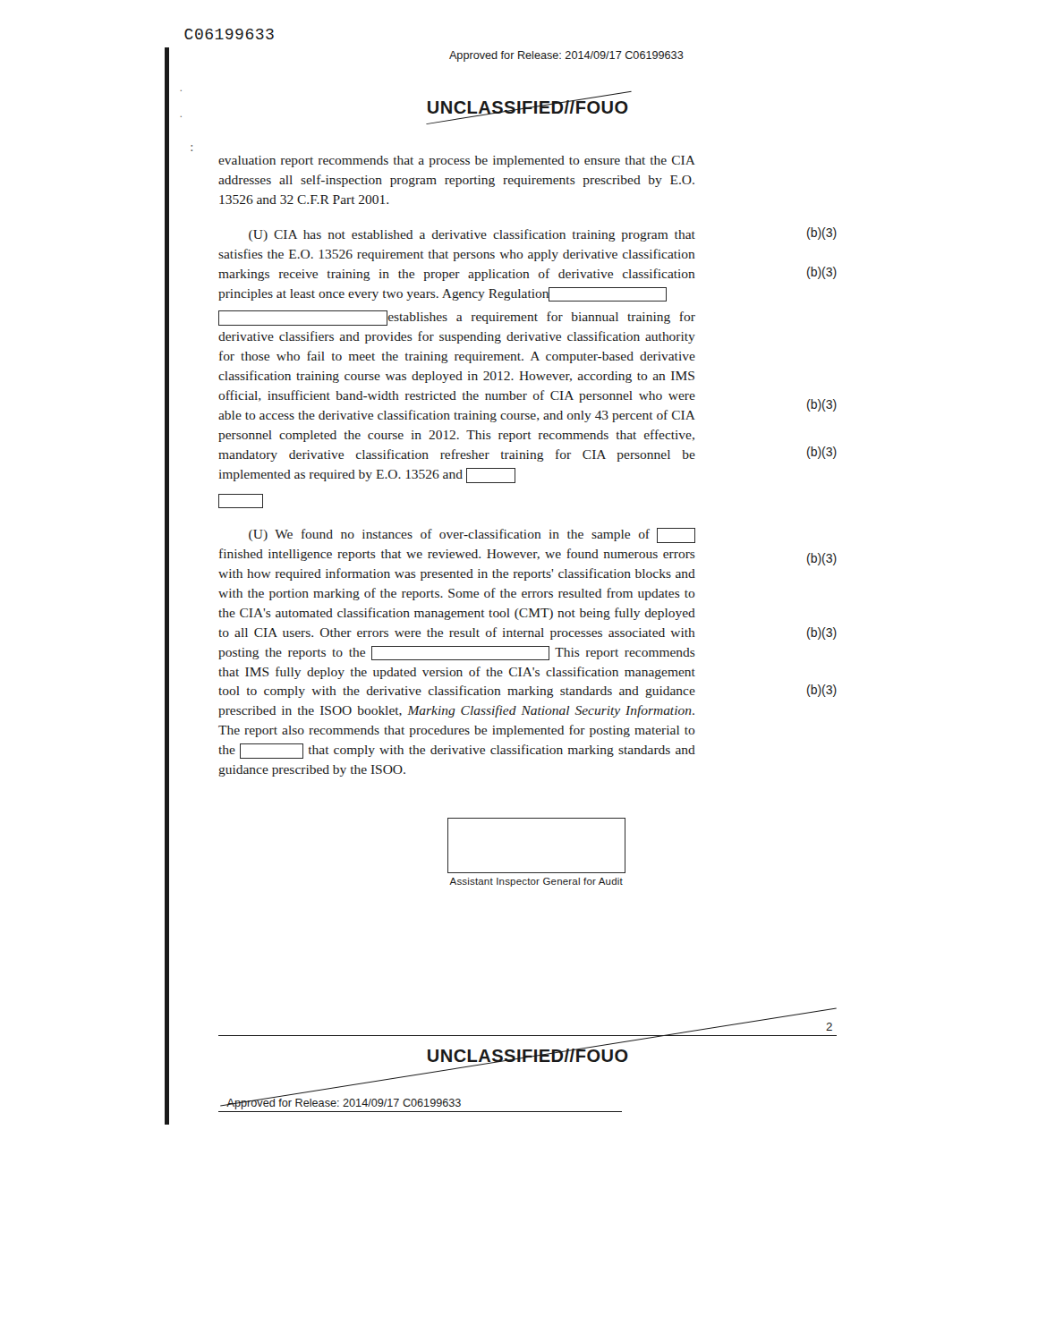C06199633
Approved for Release: 2014/09/17 C06199633
UNCLASSIFIED//FOUO
:
.
.
evaluation report recommends that a process be implemented to ensure that the CIA addresses all self-inspection program reporting requirements prescribed by E.O. 13526 and 32 C.F.R Part 2001.
(U) CIA has not established a derivative classification training program that satisfies the E.O. 13526 requirement that persons who apply derivative classification markings receive training in the proper application of derivative classification principles at least once every two years. Agency Regulation
establishes a requirement for biannual training for derivative classifiers and provides for suspending derivative classification authority for those who fail to meet the training requirement. A computer-based derivative classification training course was deployed in 2012. However, according to an IMS official, insufficient band-width restricted the number of CIA personnel who were able to access the derivative classification training course, and only 43 percent of CIA personnel completed the course in 2012. This report recommends that effective, mandatory derivative classification refresher training for CIA personnel be implemented as required by E.O. 13526 and
(U) We found no instances of over-classification in the sample of finished intelligence reports that we reviewed. However, we found numerous errors with how required information was presented in the reports' classification blocks and with the portion marking of the reports. Some of the errors resulted from updates to the CIA's automated classification management tool (CMT) not being fully deployed to all CIA users. Other errors were the result of internal processes associated with posting the reports to the This report recommends that IMS fully deploy the updated version of the CIA's classification management tool to comply with the derivative classification marking standards and guidance prescribed in the ISOO booklet, Marking Classified National Security Information. The report also recommends that procedures be implemented for posting material to the that comply with the derivative classification marking standards and guidance prescribed by the ISOO.
(b)(3)
(b)(3)
(b)(3)
(b)(3)
(b)(3)
(b)(3)
(b)(3)
Assistant Inspector General for Audit
2
UNCLASSIFIED//FOUO
Approved for Release: 2014/09/17 C06199633